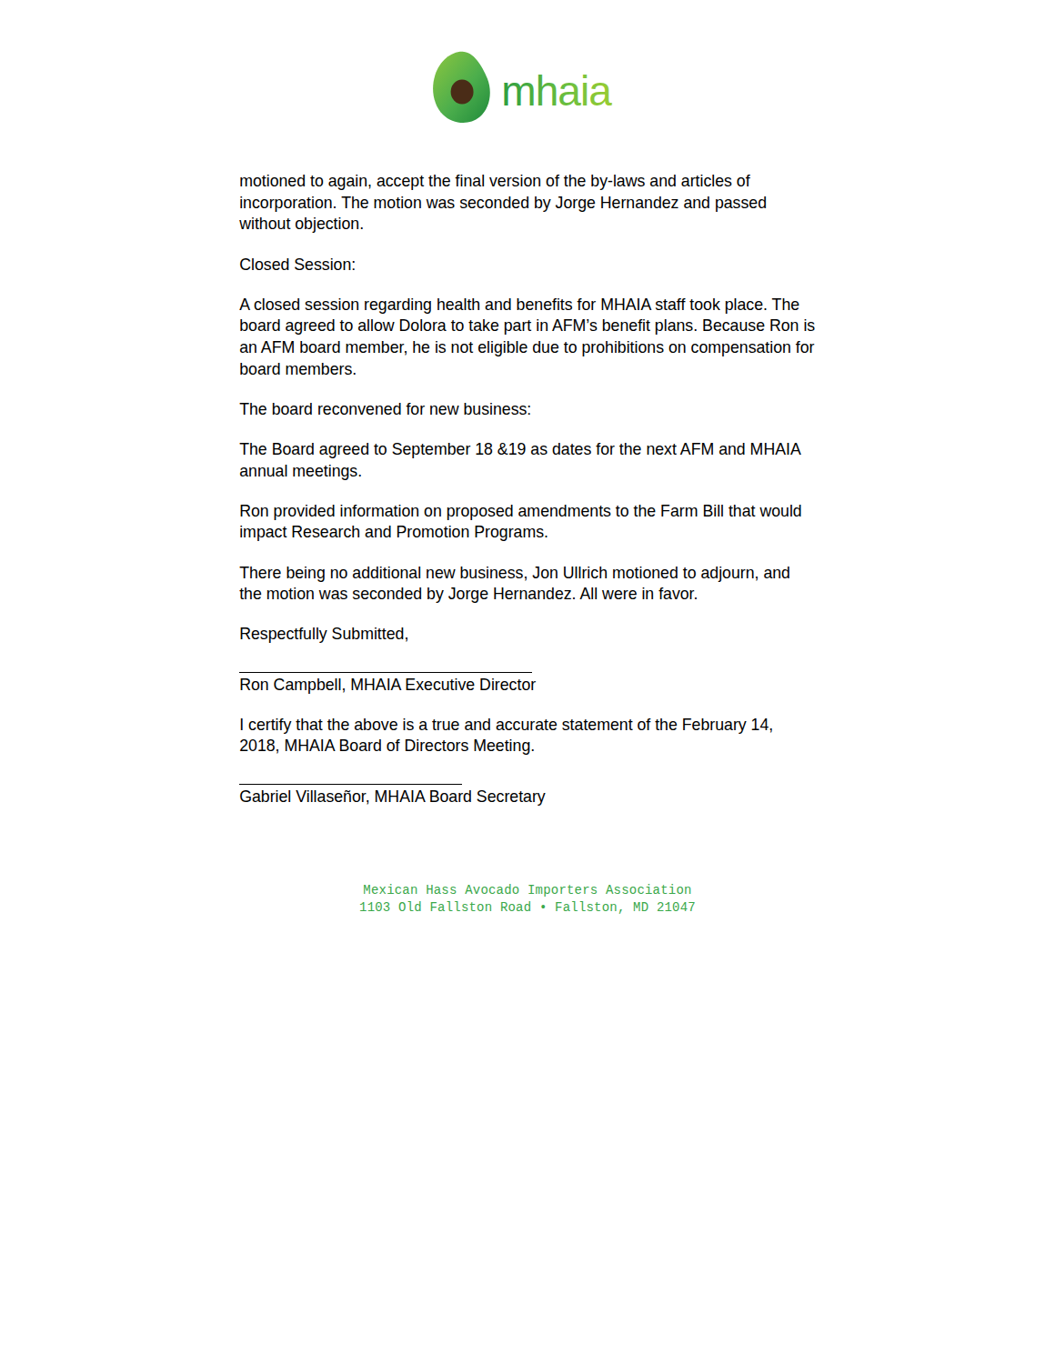mhaia
motioned to again, accept the final version of the by-laws and articles of incorporation. The motion was seconded by Jorge Hernandez and passed without objection.
Closed Session:
A closed session regarding health and benefits for MHAIA staff took place. The board agreed to allow Dolora to take part in AFM’s benefit plans. Because Ron is an AFM board member, he is not eligible due to prohibitions on compensation for board members.
The board reconvened for new business:
The Board agreed to September 18 &19 as dates for the next AFM and MHAIA annual meetings.
Ron provided information on proposed amendments to the Farm Bill that would impact Research and Promotion Programs.
There being no additional new business, Jon Ullrich motioned to adjourn, and the motion was seconded by Jorge Hernandez. All were in favor.
Respectfully Submitted,
Ron Campbell, MHAIA Executive Director
I certify that the above is a true and accurate statement of the February 14, 2018, MHAIA Board of Directors Meeting.
Gabriel Villaseñor, MHAIA Board Secretary
Mexican Hass Avocado Importers Association
1103 Old Fallston Road • Fallston, MD 21047